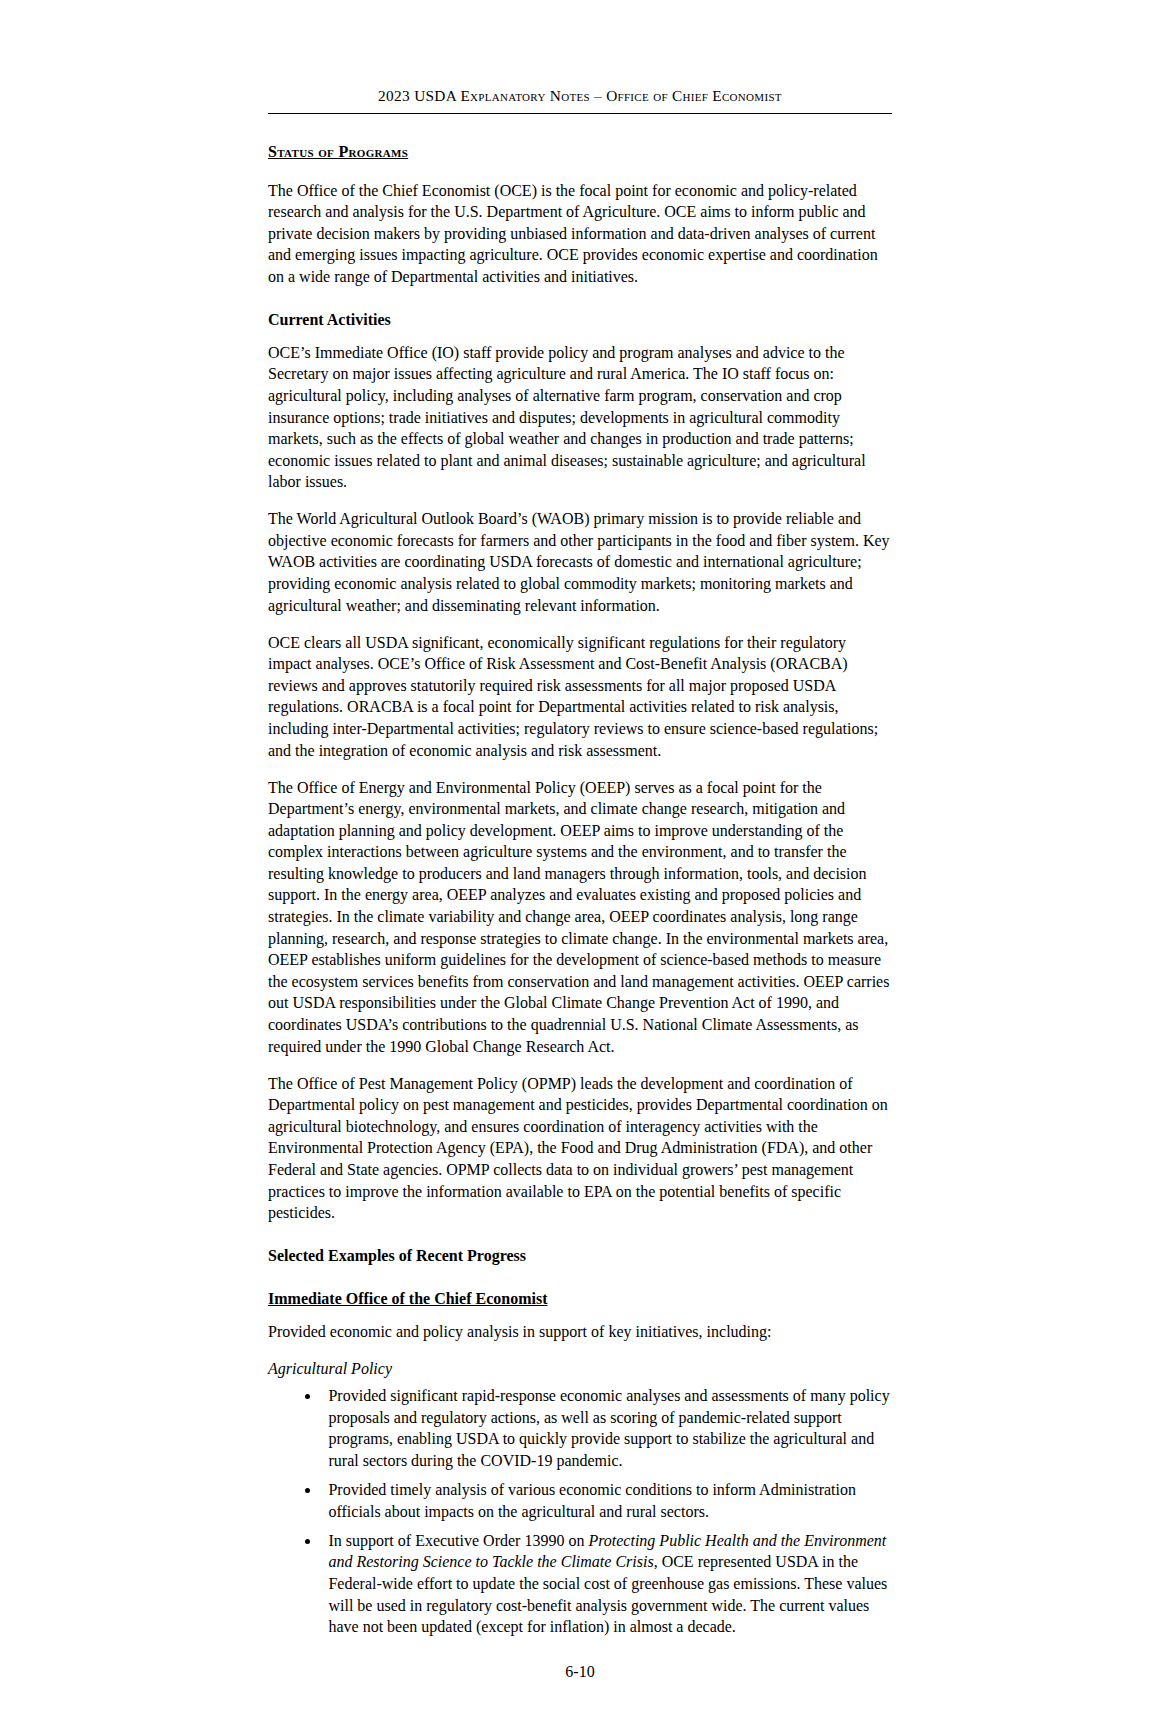2023 USDA Explanatory Notes – Office of Chief Economist
Status of Programs
The Office of the Chief Economist (OCE) is the focal point for economic and policy-related research and analysis for the U.S. Department of Agriculture. OCE aims to inform public and private decision makers by providing unbiased information and data-driven analyses of current and emerging issues impacting agriculture. OCE provides economic expertise and coordination on a wide range of Departmental activities and initiatives.
Current Activities
OCE’s Immediate Office (IO) staff provide policy and program analyses and advice to the Secretary on major issues affecting agriculture and rural America. The IO staff focus on: agricultural policy, including analyses of alternative farm program, conservation and crop insurance options; trade initiatives and disputes; developments in agricultural commodity markets, such as the effects of global weather and changes in production and trade patterns; economic issues related to plant and animal diseases; sustainable agriculture; and agricultural labor issues.
The World Agricultural Outlook Board’s (WAOB) primary mission is to provide reliable and objective economic forecasts for farmers and other participants in the food and fiber system. Key WAOB activities are coordinating USDA forecasts of domestic and international agriculture; providing economic analysis related to global commodity markets; monitoring markets and agricultural weather; and disseminating relevant information.
OCE clears all USDA significant, economically significant regulations for their regulatory impact analyses. OCE’s Office of Risk Assessment and Cost-Benefit Analysis (ORACBA) reviews and approves statutorily required risk assessments for all major proposed USDA regulations. ORACBA is a focal point for Departmental activities related to risk analysis, including inter-Departmental activities; regulatory reviews to ensure science-based regulations; and the integration of economic analysis and risk assessment.
The Office of Energy and Environmental Policy (OEEP) serves as a focal point for the Department’s energy, environmental markets, and climate change research, mitigation and adaptation planning and policy development. OEEP aims to improve understanding of the complex interactions between agriculture systems and the environment, and to transfer the resulting knowledge to producers and land managers through information, tools, and decision support. In the energy area, OEEP analyzes and evaluates existing and proposed policies and strategies. In the climate variability and change area, OEEP coordinates analysis, long range planning, research, and response strategies to climate change. In the environmental markets area, OEEP establishes uniform guidelines for the development of science-based methods to measure the ecosystem services benefits from conservation and land management activities. OEEP carries out USDA responsibilities under the Global Climate Change Prevention Act of 1990, and coordinates USDA’s contributions to the quadrennial U.S. National Climate Assessments, as required under the 1990 Global Change Research Act.
The Office of Pest Management Policy (OPMP) leads the development and coordination of Departmental policy on pest management and pesticides, provides Departmental coordination on agricultural biotechnology, and ensures coordination of interagency activities with the Environmental Protection Agency (EPA), the Food and Drug Administration (FDA), and other Federal and State agencies. OPMP collects data to on individual growers’ pest management practices to improve the information available to EPA on the potential benefits of specific pesticides.
Selected Examples of Recent Progress
Immediate Office of the Chief Economist
Provided economic and policy analysis in support of key initiatives, including:
Agricultural Policy
Provided significant rapid-response economic analyses and assessments of many policy proposals and regulatory actions, as well as scoring of pandemic-related support programs, enabling USDA to quickly provide support to stabilize the agricultural and rural sectors during the COVID-19 pandemic.
Provided timely analysis of various economic conditions to inform Administration officials about impacts on the agricultural and rural sectors.
In support of Executive Order 13990 on Protecting Public Health and the Environment and Restoring Science to Tackle the Climate Crisis, OCE represented USDA in the Federal-wide effort to update the social cost of greenhouse gas emissions. These values will be used in regulatory cost-benefit analysis government wide. The current values have not been updated (except for inflation) in almost a decade.
6-10